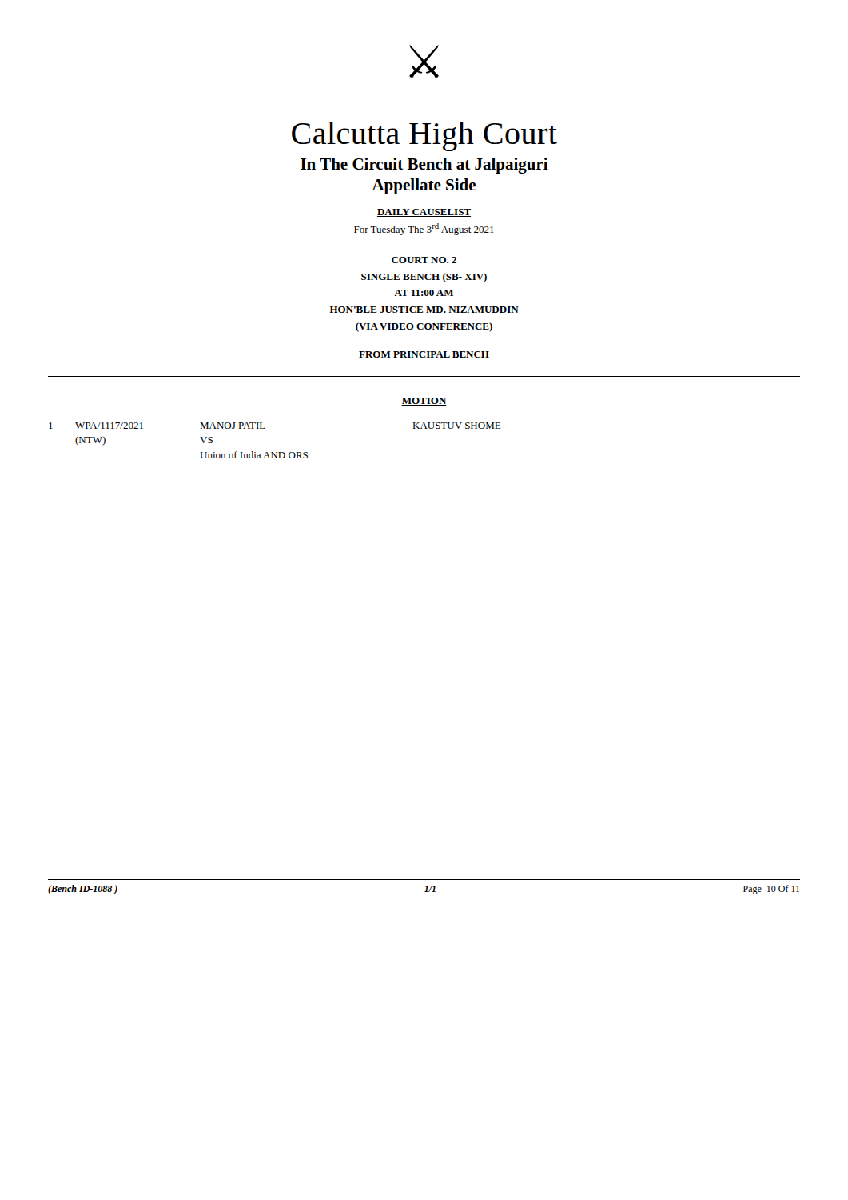Calcutta High Court
In The Circuit Bench at Jalpaiguri
Appellate Side
DAILY CAUSELIST
For Tuesday The 3rd August 2021
COURT NO. 2
SINGLE BENCH (SB- XIV)
AT 11:00 AM
HON'BLE JUSTICE MD. NIZAMUDDIN
(VIA VIDEO CONFERENCE)
FROM PRINCIPAL BENCH
MOTION
| 1 | WPA/1117/2021 (NTW) | MANOJ PATIL VS Union of India AND ORS | KAUSTUV SHOME |
(Bench ID-1088 ) 1/1 Page 10 Of 11